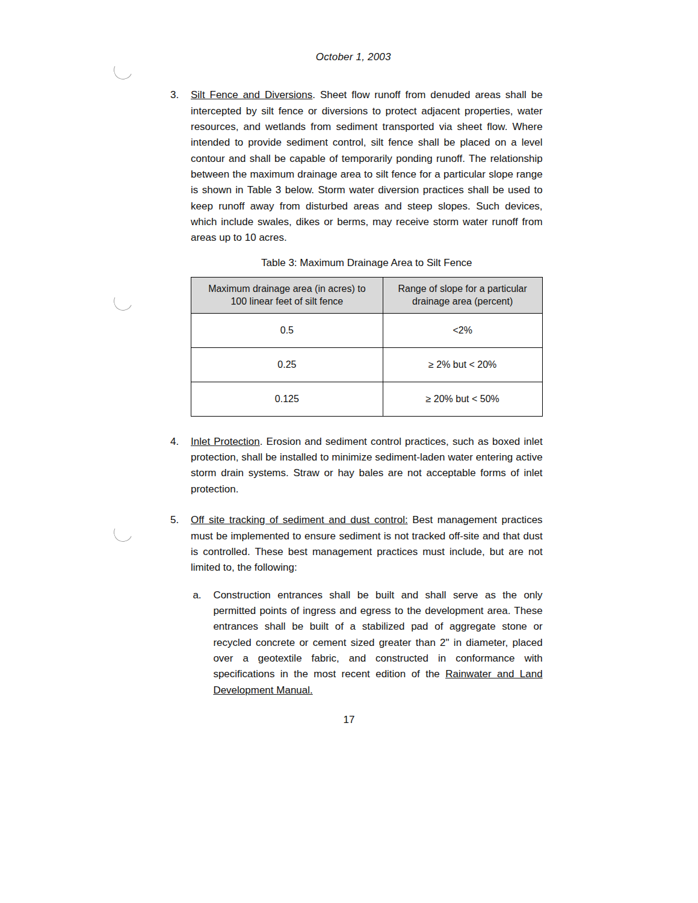October 1, 2003
3.
Silt Fence and Diversions. Sheet flow runoff from denuded areas shall be intercepted by silt fence or diversions to protect adjacent properties, water resources, and wetlands from sediment transported via sheet flow. Where intended to provide sediment control, silt fence shall be placed on a level contour and shall be capable of temporarily ponding runoff. The relationship between the maximum drainage area to silt fence for a particular slope range is shown in Table 3 below. Storm water diversion practices shall be used to keep runoff away from disturbed areas and steep slopes. Such devices, which include swales, dikes or berms, may receive storm water runoff from areas up to 10 acres.
Table 3: Maximum Drainage Area to Silt Fence
| Maximum drainage area (in acres) to 100 linear feet of silt fence | Range of slope for a particular drainage area (percent) |
| --- | --- |
| 0.5 | <2% |
| 0.25 | ≥ 2% but < 20% |
| 0.125 | ≥ 20% but < 50% |
4.
Inlet Protection. Erosion and sediment control practices, such as boxed inlet protection, shall be installed to minimize sediment-laden water entering active storm drain systems. Straw or hay bales are not acceptable forms of inlet protection.
5.
Off site tracking of sediment and dust control: Best management practices must be implemented to ensure sediment is not tracked off-site and that dust is controlled. These best management practices must include, but are not limited to, the following:
a.
Construction entrances shall be built and shall serve as the only permitted points of ingress and egress to the development area. These entrances shall be built of a stabilized pad of aggregate stone or recycled concrete or cement sized greater than 2" in diameter, placed over a geotextile fabric, and constructed in conformance with specifications in the most recent edition of the Rainwater and Land Development Manual.
17